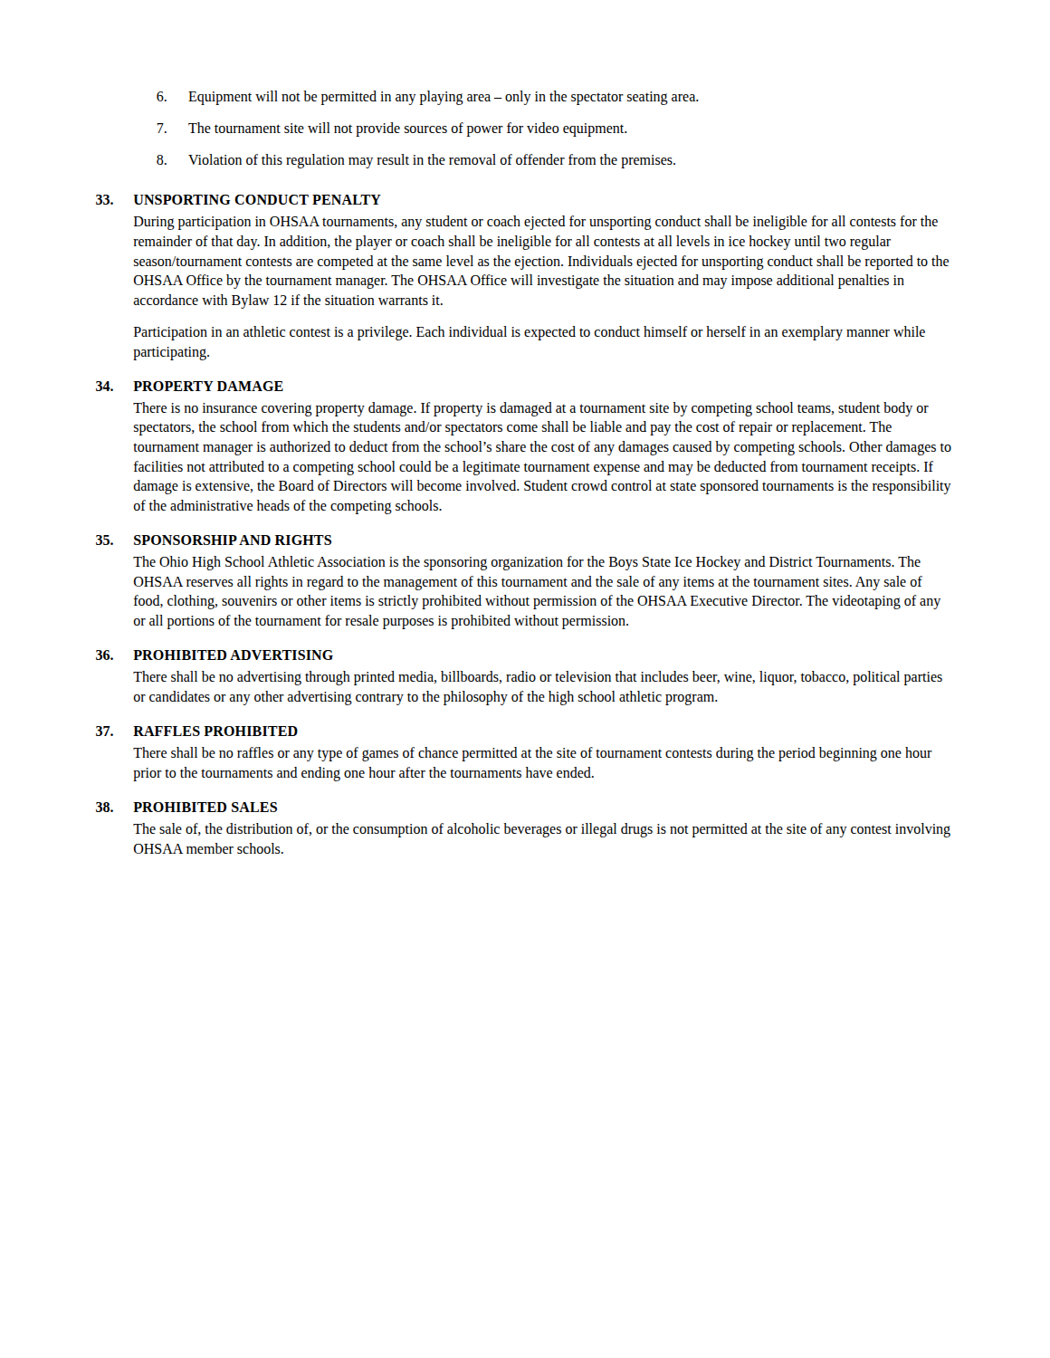6. Equipment will not be permitted in any playing area – only in the spectator seating area.
7. The tournament site will not provide sources of power for video equipment.
8. Violation of this regulation may result in the removal of offender from the premises.
33.
Unsporting Conduct Penalty
During participation in OHSAA tournaments, any student or coach ejected for unsporting conduct shall be ineligible for all contests for the remainder of that day. In addition, the player or coach shall be ineligible for all contests at all levels in ice hockey until two regular season/tournament contests are competed at the same level as the ejection. Individuals ejected for unsporting conduct shall be reported to the OHSAA Office by the tournament manager. The OHSAA Office will investigate the situation and may impose additional penalties in accordance with Bylaw 12 if the situation warrants it.
Participation in an athletic contest is a privilege. Each individual is expected to conduct himself or herself in an exemplary manner while participating.
34.
Property Damage
There is no insurance covering property damage. If property is damaged at a tournament site by competing school teams, student body or spectators, the school from which the students and/or spectators come shall be liable and pay the cost of repair or replacement. The tournament manager is authorized to deduct from the school’s share the cost of any damages caused by competing schools. Other damages to facilities not attributed to a competing school could be a legitimate tournament expense and may be deducted from tournament receipts. If damage is extensive, the Board of Directors will become involved. Student crowd control at state sponsored tournaments is the responsibility of the administrative heads of the competing schools.
35.
Sponsorship and Rights
The Ohio High School Athletic Association is the sponsoring organization for the Boys State Ice Hockey and District Tournaments. The OHSAA reserves all rights in regard to the management of this tournament and the sale of any items at the tournament sites. Any sale of food, clothing, souvenirs or other items is strictly prohibited without permission of the OHSAA Executive Director. The videotaping of any or all portions of the tournament for resale purposes is prohibited without permission.
36.
Prohibited Advertising
There shall be no advertising through printed media, billboards, radio or television that includes beer, wine, liquor, tobacco, political parties or candidates or any other advertising contrary to the philosophy of the high school athletic program.
37.
Raffles Prohibited
There shall be no raffles or any type of games of chance permitted at the site of tournament contests during the period beginning one hour prior to the tournaments and ending one hour after the tournaments have ended.
38.
Prohibited Sales
The sale of, the distribution of, or the consumption of alcoholic beverages or illegal drugs is not permitted at the site of any contest involving OHSAA member schools.